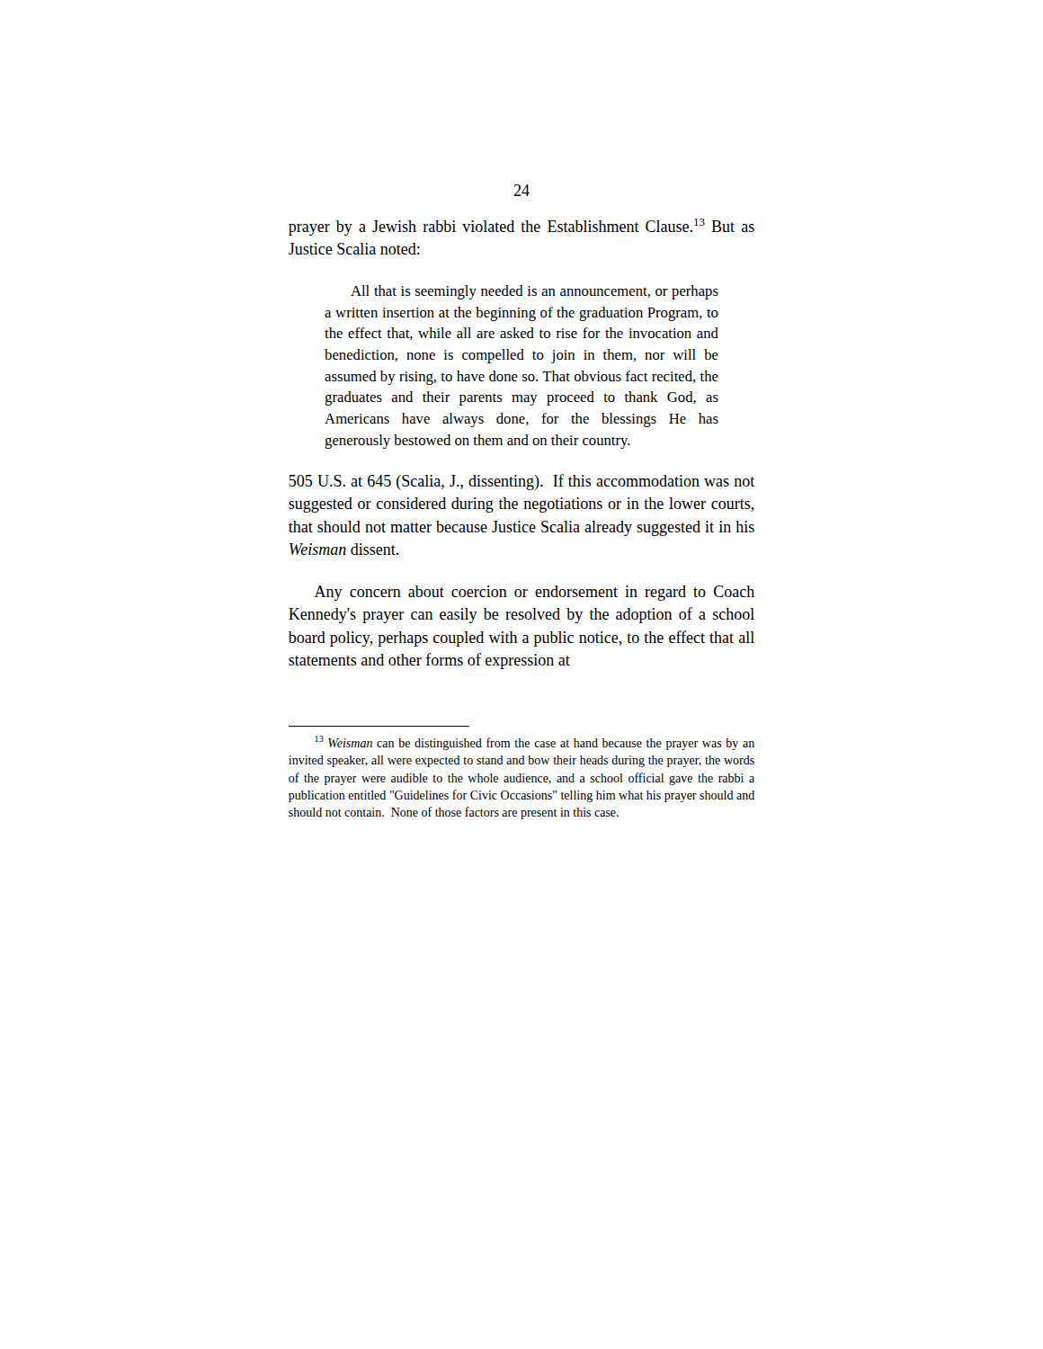24
prayer by a Jewish rabbi violated the Establishment Clause.13 But as Justice Scalia noted:
All that is seemingly needed is an announcement, or perhaps a written insertion at the beginning of the graduation Program, to the effect that, while all are asked to rise for the invocation and benediction, none is compelled to join in them, nor will be assumed by rising, to have done so. That obvious fact recited, the graduates and their parents may proceed to thank God, as Americans have always done, for the blessings He has generously bestowed on them and on their country.
505 U.S. at 645 (Scalia, J., dissenting). If this accommodation was not suggested or considered during the negotiations or in the lower courts, that should not matter because Justice Scalia already suggested it in his Weisman dissent.
Any concern about coercion or endorsement in regard to Coach Kennedy's prayer can easily be resolved by the adoption of a school board policy, perhaps coupled with a public notice, to the effect that all statements and other forms of expression at
13 Weisman can be distinguished from the case at hand because the prayer was by an invited speaker, all were expected to stand and bow their heads during the prayer, the words of the prayer were audible to the whole audience, and a school official gave the rabbi a publication entitled "Guidelines for Civic Occasions" telling him what his prayer should and should not contain. None of those factors are present in this case.